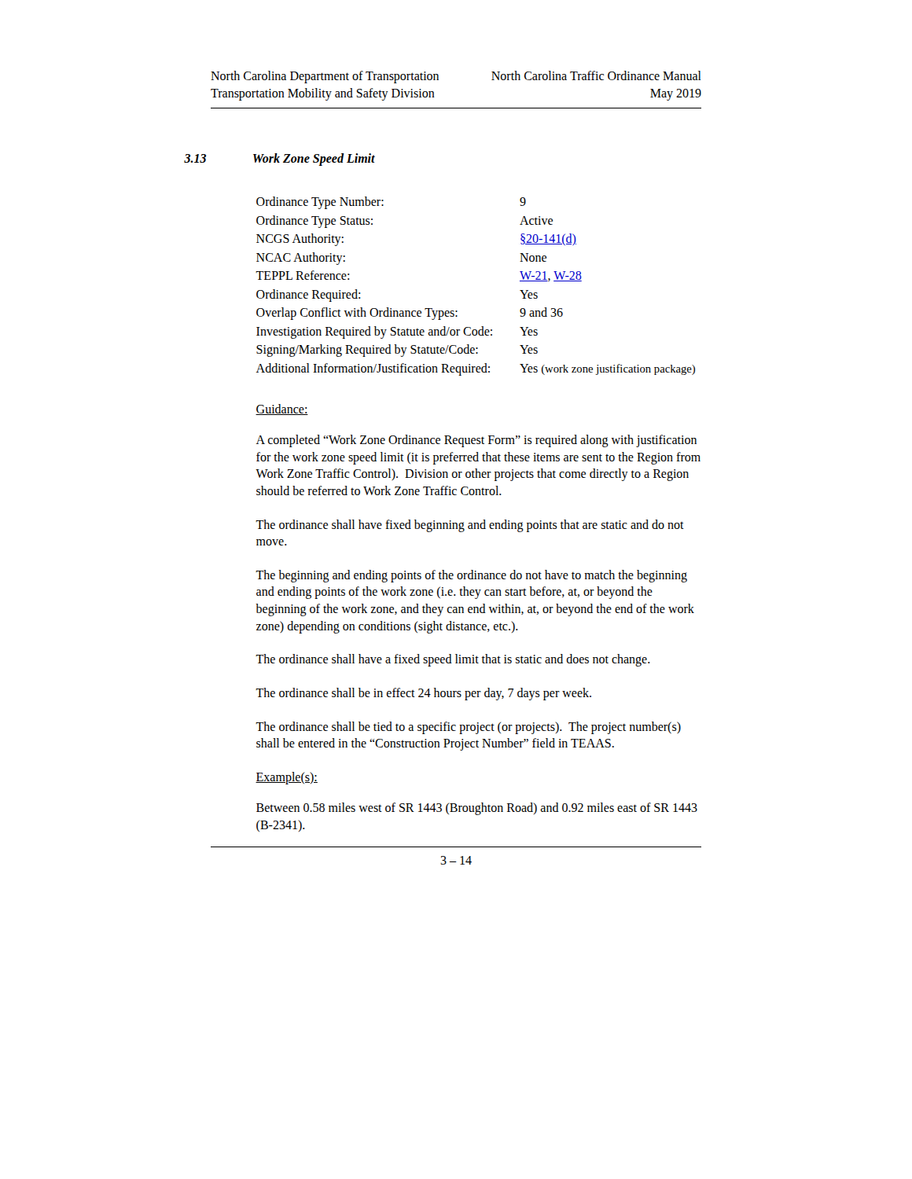| North Carolina Department of Transportation | North Carolina Traffic Ordinance Manual |
| Transportation Mobility and Safety Division | May 2019 |
3.13 Work Zone Speed Limit
| Ordinance Type Number: | 9 |
| Ordinance Type Status: | Active |
| NCGS Authority: | §20-141(d) |
| NCAC Authority: | None |
| TEPPL Reference: | W-21 , W-28 |
| Ordinance Required: | Yes |
| Overlap Conflict with Ordinance Types: | 9 and 36 |
| Investigation Required by Statute and/or Code: | Yes |
| Signing/Marking Required by Statute/Code: | Yes |
| Additional Information/Justification Required: | Yes (work zone justification package) |
Guidance:
A completed “Work Zone Ordinance Request Form” is required along with justification for the work zone speed limit (it is preferred that these items are sent to the Region from Work Zone Traffic Control). Division or other projects that come directly to a Region should be referred to Work Zone Traffic Control.
The ordinance shall have fixed beginning and ending points that are static and do not move.
The beginning and ending points of the ordinance do not have to match the beginning and ending points of the work zone (i.e. they can start before, at, or beyond the beginning of the work zone, and they can end within, at, or beyond the end of the work zone) depending on conditions (sight distance, etc.).
The ordinance shall have a fixed speed limit that is static and does not change.
The ordinance shall be in effect 24 hours per day, 7 days per week.
The ordinance shall be tied to a specific project (or projects). The project number(s) shall be entered in the “Construction Project Number” field in TEAAS.
Example(s):
Between 0.58 miles west of SR 1443 (Broughton Road) and 0.92 miles east of SR 1443 (B-2341).
3 – 14